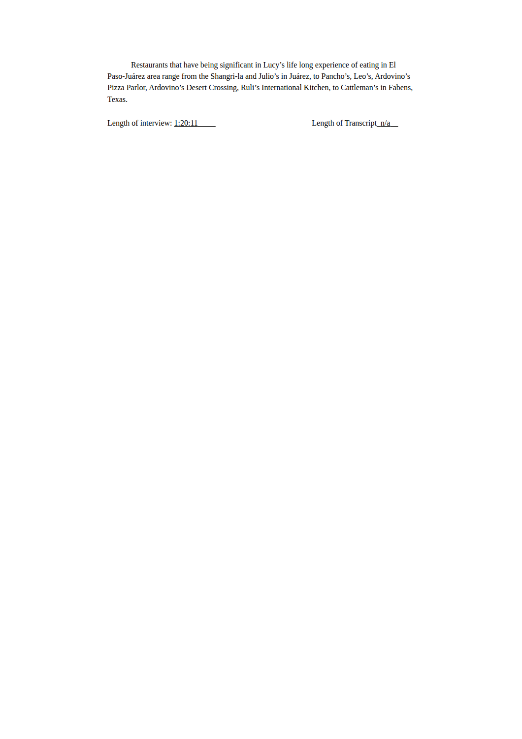Restaurants that have being significant in Lucy’s life long experience of eating in El Paso-Juárez area range from the Shangri-la and Julio’s in Juárez, to Pancho’s, Leo’s, Ardovino’s Pizza Parlor, Ardovino’s Desert Crossing, Ruli’s International Kitchen, to Cattleman’s in Fabens, Texas.
Length of interview: 1:20:11__ Length of Transcript n/a